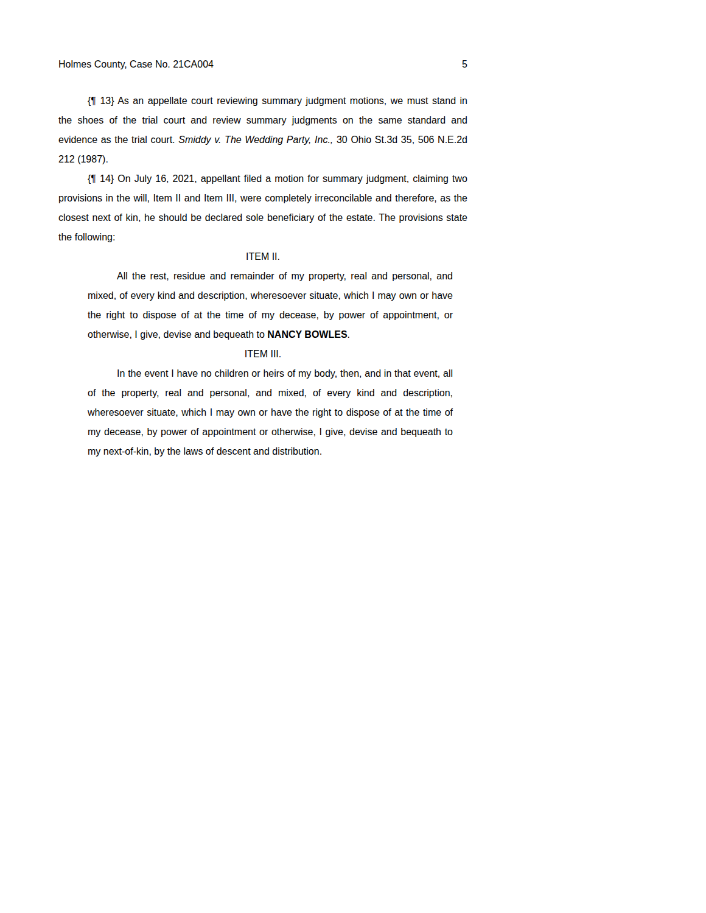Holmes County, Case No. 21CA004
5
{¶ 13} As an appellate court reviewing summary judgment motions, we must stand in the shoes of the trial court and review summary judgments on the same standard and evidence as the trial court. Smiddy v. The Wedding Party, Inc., 30 Ohio St.3d 35, 506 N.E.2d 212 (1987).
{¶ 14} On July 16, 2021, appellant filed a motion for summary judgment, claiming two provisions in the will, Item II and Item III, were completely irreconcilable and therefore, as the closest next of kin, he should be declared sole beneficiary of the estate. The provisions state the following:
ITEM II.
All the rest, residue and remainder of my property, real and personal, and mixed, of every kind and description, wheresoever situate, which I may own or have the right to dispose of at the time of my decease, by power of appointment, or otherwise, I give, devise and bequeath to NANCY BOWLES.
ITEM III.
In the event I have no children or heirs of my body, then, and in that event, all of the property, real and personal, and mixed, of every kind and description, wheresoever situate, which I may own or have the right to dispose of at the time of my decease, by power of appointment or otherwise, I give, devise and bequeath to my next-of-kin, by the laws of descent and distribution.